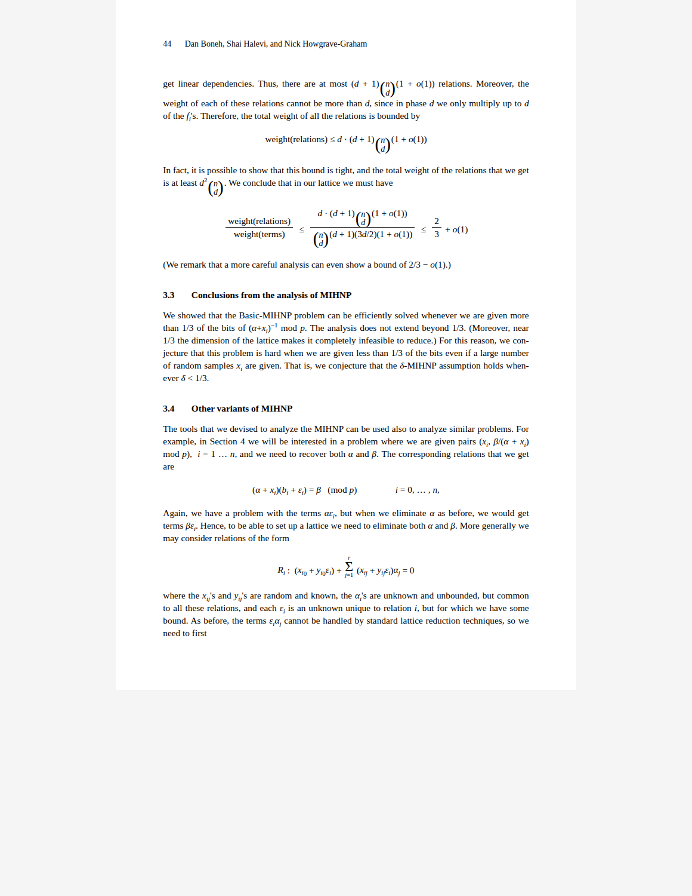44 Dan Boneh, Shai Halevi, and Nick Howgrave-Graham
get linear dependencies. Thus, there are at most (d + 1)(nd)(1 + o(1)) relations. Moreover, the weight of each of these relations cannot be more than d, since in phase d we only multiply up to d of the fi's. Therefore, the total weight of all the relations is bounded by
weight(relations) ≤ d · (d + 1)(nd)(1 + o(1))
In fact, it is possible to show that this bound is tight, and the total weight of the relations that we get is at least d2(nd). We conclude that in our lattice we must have
weight(relations) weight(terms) ≤ d · (d + 1)(nd)(1 + o(1))(nd)(d + 1)(3d/2)(1 + o(1)) ≤ 23 + o(1)
(We remark that a more careful analysis can even show a bound of 2/3 − o(1).)
3.3 Conclusions from the analysis of MIHNP
We showed that the Basic-MIHNP problem can be efficiently solved whenever we are given more than 1/3 of the bits of (α+xi)−1 mod p. The analysis does not extend beyond 1/3. (Moreover, near 1/3 the dimension of the lattice makes it completely infeasible to reduce.) For this reason, we conjecture that this problem is hard when we are given less than 1/3 of the bits even if a large number of random samples xi are given. That is, we conjecture that the δ-MIHNP assumption holds whenever δ < 1/3.
3.4 Other variants of MIHNP
The tools that we devised to analyze the MIHNP can be used also to analyze similar problems. For example, in Section 4 we will be interested in a problem where we are given pairs (xi, β/(α + xi) mod p), i = 1 … n, and we need to recover both α and β. The corresponding relations that we get are
(α + xi)(bi + εi) = β (mod p) i = 0, … , n,
Again, we have a problem with the terms αεi, but when we eliminate α as before, we would get terms βεi. Hence, to be able to set up a lattice we need to eliminate both α and β. More generally we may consider relations of the form
Ri : (xi0 + yi0εi) + rΣj=1 (xij + yij εi)αj = 0
where the xij's and yij's are random and known, the αi's are unknown and unbounded, but common to all these relations, and each εi is an unknown unique to relation i, but for which we have some bound. As before, the terms εiαj cannot be handled by standard lattice reduction techniques, so we need to first